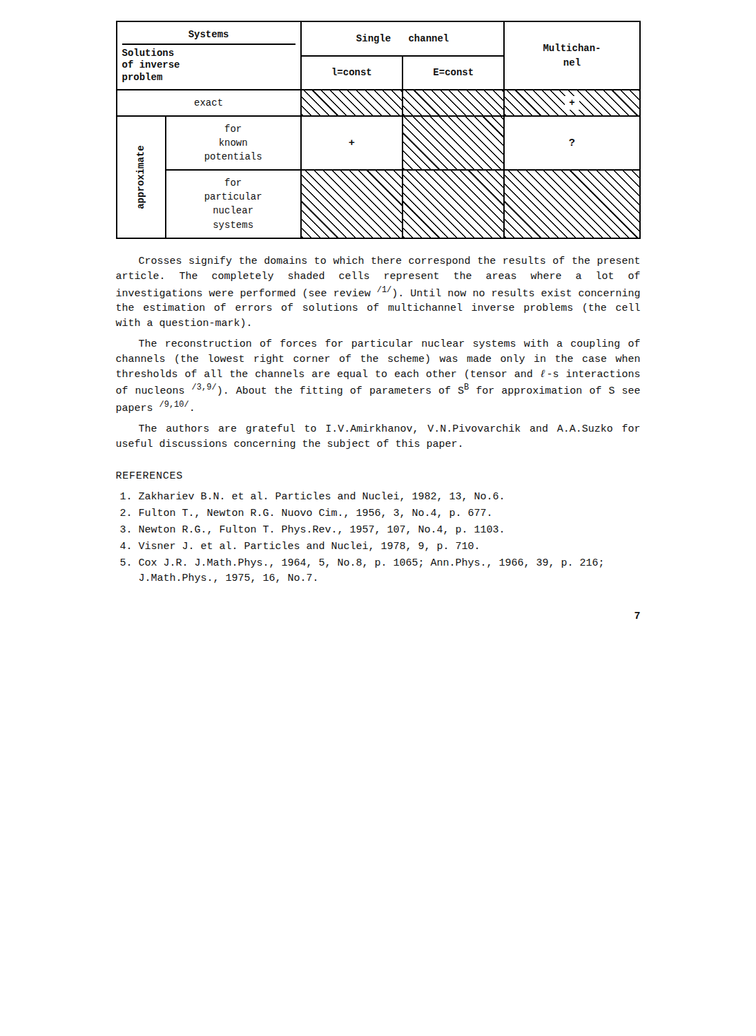| Systems Solutions of inverse problem | Single channel | Multichan‑ nel |
| --- | --- | --- |
| l=const | E=const |
| exact | | | + |
| approximate | for known potentials | + | | ? |
| for particular nuclear systems | | | |
Crosses signify the domains to which there correspond the results of the present article. The completely shaded cells represent the areas where a lot of investigations were performed (see review /1/). Until now no results exist concerning the estimation of errors of solutions of multichannel inverse problems (the cell with a question-mark).
The reconstruction of forces for particular nuclear systems with a coupling of channels (the lowest right corner of the scheme) was made only in the case when thresholds of all the channels are equal to each other (tensor and ℓ‑s interactions of nucleons /3,9/). About the fitting of parameters of SB for approximation of S see papers /9,10/.
The authors are grateful to I.V.Amirkhanov, V.N.Pivovarchik and A.A.Suzko for useful discussions concerning the subject of this paper.
REFERENCES
Zakhariev B.N. et al. Particles and Nuclei, 1982, 13, No.6.
Fulton T., Newton R.G. Nuovo Cim., 1956, 3, No.4, p. 677.
Newton R.G., Fulton T. Phys.Rev., 1957, 107, No.4, p. 1103.
Visner J. et al. Particles and Nuclei, 1978, 9, p. 710.
Cox J.R. J.Math.Phys., 1964, 5, No.8, p. 1065; Ann.Phys., 1966, 39, p. 216; J.Math.Phys., 1975, 16, No.7.
7